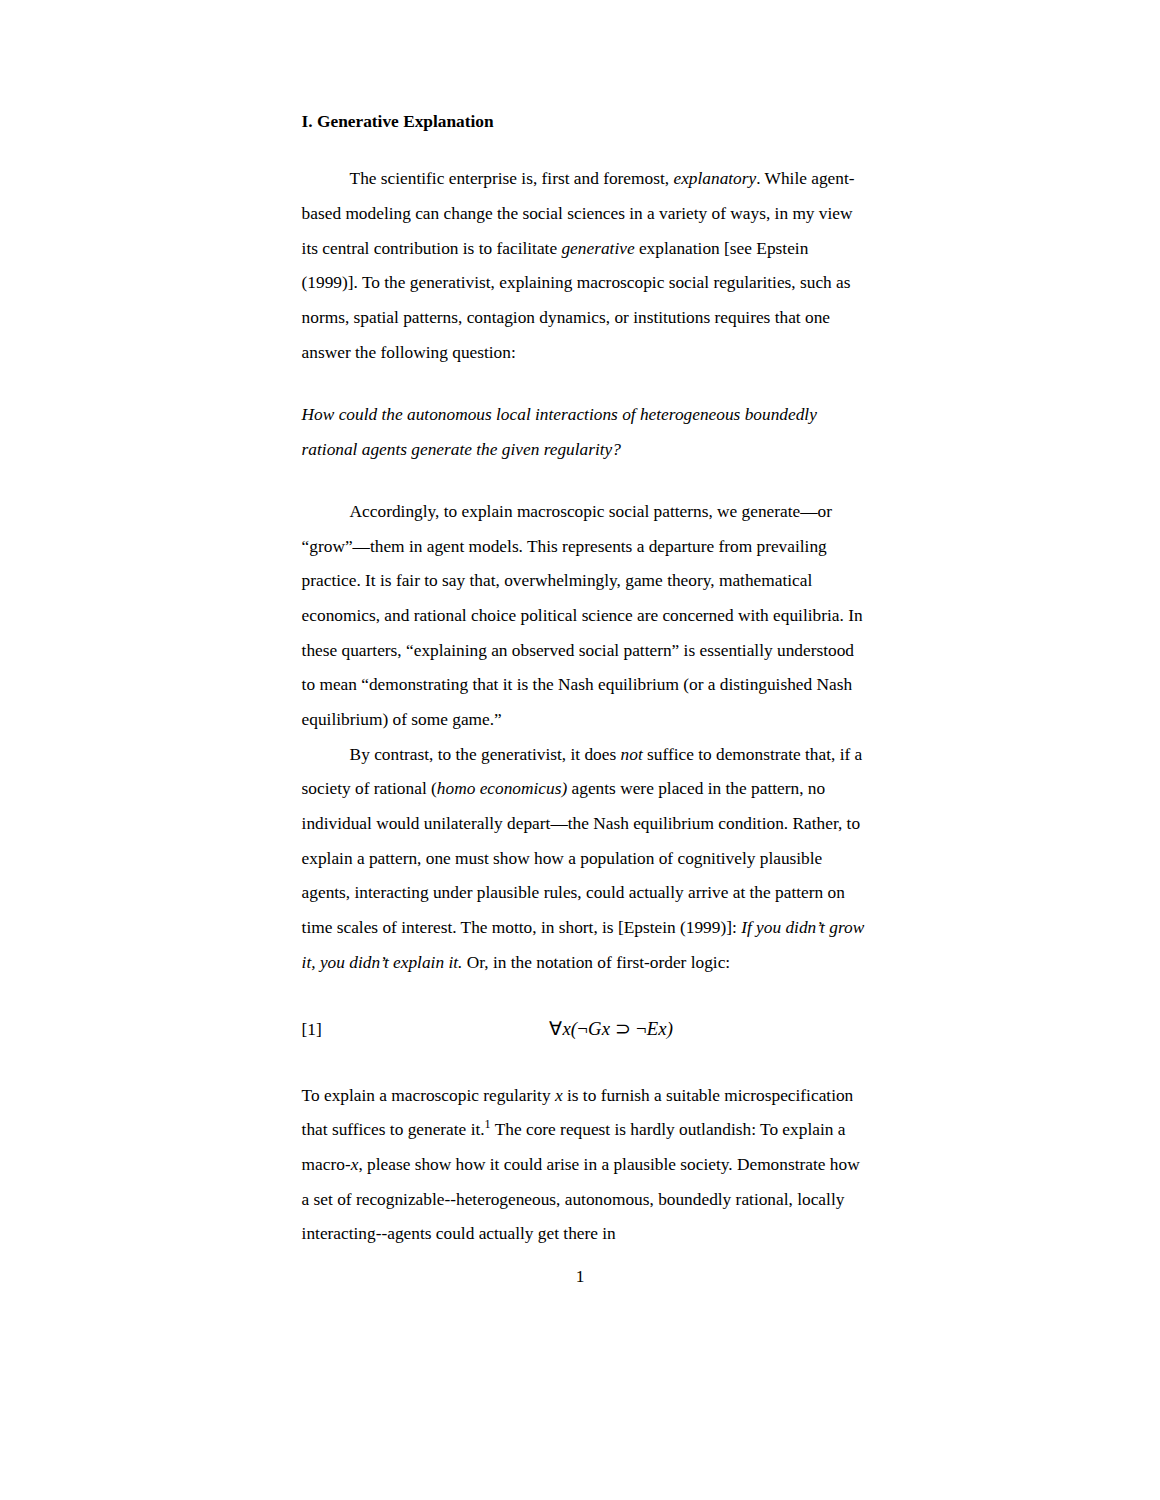I. Generative Explanation
The scientific enterprise is, first and foremost, explanatory. While agent-based modeling can change the social sciences in a variety of ways, in my view its central contribution is to facilitate generative explanation [see Epstein (1999)]. To the generativist, explaining macroscopic social regularities, such as norms, spatial patterns, contagion dynamics, or institutions requires that one answer the following question:
How could the autonomous local interactions of heterogeneous boundedly rational agents generate the given regularity?
Accordingly, to explain macroscopic social patterns, we generate—or “grow”—them in agent models. This represents a departure from prevailing practice. It is fair to say that, overwhelmingly, game theory, mathematical economics, and rational choice political science are concerned with equilibria. In these quarters, “explaining an observed social pattern” is essentially understood to mean “demonstrating that it is the Nash equilibrium (or a distinguished Nash equilibrium) of some game.”
By contrast, to the generativist, it does not suffice to demonstrate that, if a society of rational (homo economicus) agents were placed in the pattern, no individual would unilaterally depart—the Nash equilibrium condition. Rather, to explain a pattern, one must show how a population of cognitively plausible agents, interacting under plausible rules, could actually arrive at the pattern on time scales of interest. The motto, in short, is [Epstein (1999)]: If you didn’t grow it, you didn’t explain it. Or, in the notation of first-order logic:
[1]
∀x(¬Gx ⊃ ¬Ex)
To explain a macroscopic regularity x is to furnish a suitable microspecification that suffices to generate it.1 The core request is hardly outlandish: To explain a macro-x, please show how it could arise in a plausible society. Demonstrate how a set of recognizable--heterogeneous, autonomous, boundedly rational, locally interacting--agents could actually get there in
1